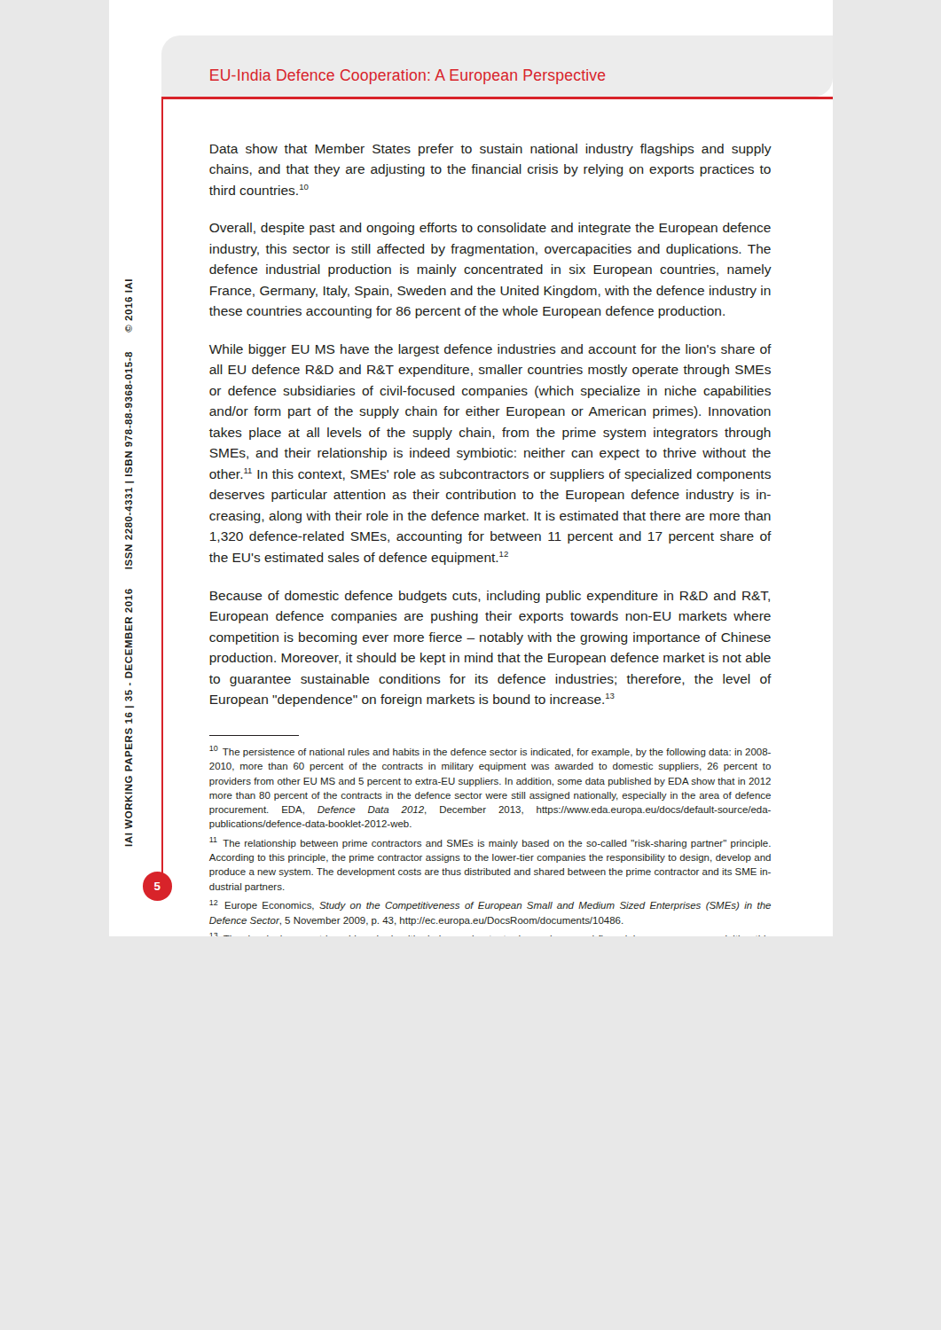EU-India Defence Cooperation: A European Perspective
IAI WORKING PAPERS 16 | 35 - DECEMBER 2016 ISSN 2280-4331 | ISBN 978-88-9368-015-8 © 2016 IAI
5
Data show that Member States prefer to sustain national industry flagships and supply chains, and that they are adjusting to the financial crisis by relying on exports practices to third countries.10
Overall, despite past and ongoing efforts to consolidate and integrate the European defence industry, this sector is still affected by fragmentation, overcapacities and duplications. The defence industrial production is mainly concentrated in six European countries, namely France, Germany, Italy, Spain, Sweden and the United Kingdom, with the defence industry in these countries accounting for 86 percent of the whole European defence production.
While bigger EU MS have the largest defence industries and account for the lion's share of all EU defence R&D and R&T expenditure, smaller countries mostly operate through SMEs or defence subsidiaries of civil-focused companies (which specialize in niche capabilities and/or form part of the supply chain for either European or American primes). Innovation takes place at all levels of the supply chain, from the prime system integrators through SMEs, and their relationship is indeed symbiotic: neither can expect to thrive without the other.11 In this context, SMEs' role as subcontractors or suppliers of specialized components deserves particular attention as their contribution to the European defence industry is increasing, along with their role in the defence market. It is estimated that there are more than 1,320 defence-related SMEs, accounting for between 11 percent and 17 percent share of the EU's estimated sales of defence equipment.12
Because of domestic defence budgets cuts, including public expenditure in R&D and R&T, European defence companies are pushing their exports towards non-EU markets where competition is becoming ever more fierce – notably with the growing importance of Chinese production. Moreover, it should be kept in mind that the European defence market is not able to guarantee sustainable conditions for its defence industries; therefore, the level of European "dependence" on foreign markets is bound to increase.13
10 The persistence of national rules and habits in the defence sector is indicated, for example, by the following data: in 2008-2010, more than 60 percent of the contracts in military equipment was awarded to domestic suppliers, 26 percent to providers from other EU MS and 5 percent to extra-EU suppliers. In addition, some data published by EDA show that in 2012 more than 80 percent of the contracts in the defence sector were still assigned nationally, especially in the area of defence procurement. EDA, Defence Data 2012, December 2013, https://www.eda.europa.eu/docs/default-source/eda-publications/defence-data-booklet-2012-web.
11 The relationship between prime contractors and SMEs is mainly based on the so-called "risk-sharing partner" principle. According to this principle, the prime contractor assigns to the lower-tier companies the responsibility to design, develop and produce a new system. The development costs are thus distributed and shared between the prime contractor and its SME industrial partners.
12 Europe Economics, Study on the Competitiveness of European Small and Medium Sized Enterprises (SMEs) in the Defence Sector, 5 November 2009, p. 43, http://ec.europa.eu/DocsRoom/documents/10486.
13 The developing countries, driven by healthy balance sheets, trade surpluses and financial resources, are exploiting this unbalanced situation by requiring offset agreements to create their own Defence and Technological Industrial Base (DTIB). Indeed, these countries see offsets as a